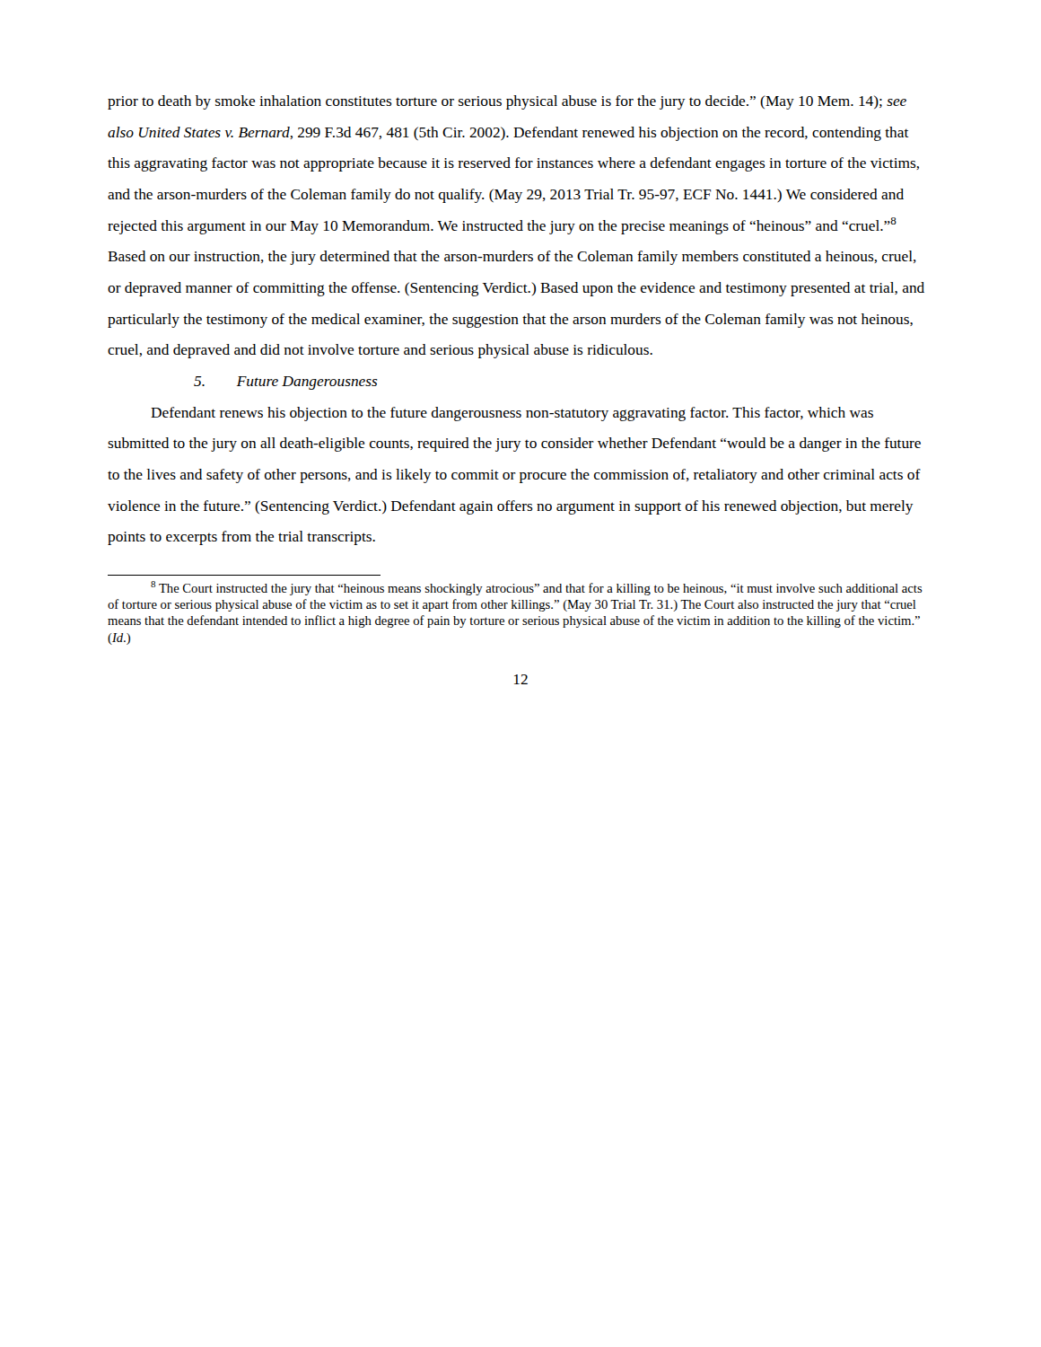prior to death by smoke inhalation constitutes torture or serious physical abuse is for the jury to decide.” (May 10 Mem. 14); see also United States v. Bernard, 299 F.3d 467, 481 (5th Cir. 2002). Defendant renewed his objection on the record, contending that this aggravating factor was not appropriate because it is reserved for instances where a defendant engages in torture of the victims, and the arson-murders of the Coleman family do not qualify. (May 29, 2013 Trial Tr. 95-97, ECF No. 1441.) We considered and rejected this argument in our May 10 Memorandum. We instructed the jury on the precise meanings of “heinous” and “cruel.”8 Based on our instruction, the jury determined that the arson-murders of the Coleman family members constituted a heinous, cruel, or depraved manner of committing the offense. (Sentencing Verdict.) Based upon the evidence and testimony presented at trial, and particularly the testimony of the medical examiner, the suggestion that the arson murders of the Coleman family was not heinous, cruel, and depraved and did not involve torture and serious physical abuse is ridiculous.
5.  Future Dangerousness
Defendant renews his objection to the future dangerousness non-statutory aggravating factor. This factor, which was submitted to the jury on all death-eligible counts, required the jury to consider whether Defendant “would be a danger in the future to the lives and safety of other persons, and is likely to commit or procure the commission of, retaliatory and other criminal acts of violence in the future.” (Sentencing Verdict.) Defendant again offers no argument in support of his renewed objection, but merely points to excerpts from the trial transcripts.
8 The Court instructed the jury that “heinous means shockingly atrocious” and that for a killing to be heinous, “it must involve such additional acts of torture or serious physical abuse of the victim as to set it apart from other killings.” (May 30 Trial Tr. 31.) The Court also instructed the jury that “cruel means that the defendant intended to inflict a high degree of pain by torture or serious physical abuse of the victim in addition to the killing of the victim.” (Id.)
12